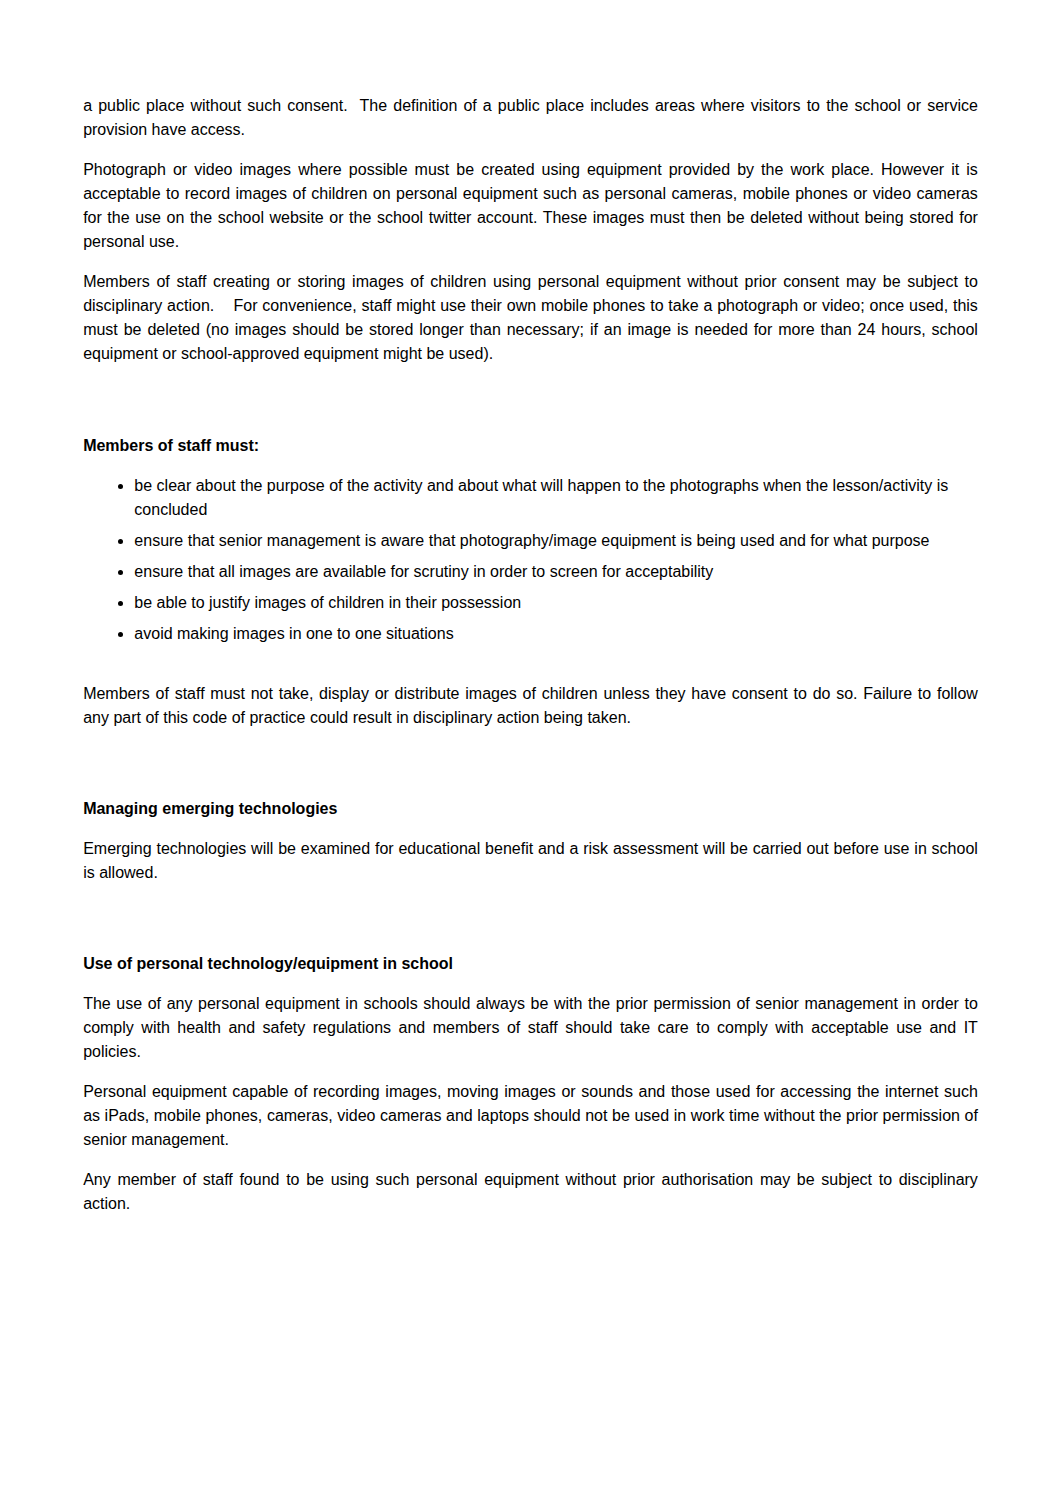a public place without such consent. The definition of a public place includes areas where visitors to the school or service provision have access.
Photograph or video images where possible must be created using equipment provided by the work place. However it is acceptable to record images of children on personal equipment such as personal cameras, mobile phones or video cameras for the use on the school website or the school twitter account. These images must then be deleted without being stored for personal use.
Members of staff creating or storing images of children using personal equipment without prior consent may be subject to disciplinary action. For convenience, staff might use their own mobile phones to take a photograph or video; once used, this must be deleted (no images should be stored longer than necessary; if an image is needed for more than 24 hours, school equipment or school-approved equipment might be used).
Members of staff must:
be clear about the purpose of the activity and about what will happen to the photographs when the lesson/activity is concluded
ensure that senior management is aware that photography/image equipment is being used and for what purpose
ensure that all images are available for scrutiny in order to screen for acceptability
be able to justify images of children in their possession
avoid making images in one to one situations
Members of staff must not take, display or distribute images of children unless they have consent to do so. Failure to follow any part of this code of practice could result in disciplinary action being taken.
Managing emerging technologies
Emerging technologies will be examined for educational benefit and a risk assessment will be carried out before use in school is allowed.
Use of personal technology/equipment in school
The use of any personal equipment in schools should always be with the prior permission of senior management in order to comply with health and safety regulations and members of staff should take care to comply with acceptable use and IT policies.
Personal equipment capable of recording images, moving images or sounds and those used for accessing the internet such as iPads, mobile phones, cameras, video cameras and laptops should not be used in work time without the prior permission of senior management.
Any member of staff found to be using such personal equipment without prior authorisation may be subject to disciplinary action.